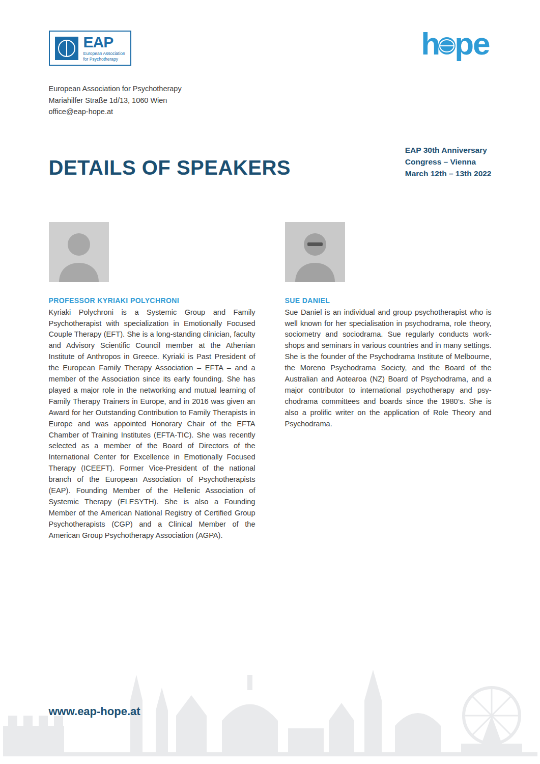EAP European Association
for Psychotherapy
h pe
European Association for Psychotherapy
Mariahilfer Straße 1d/13, 1060 Wien
office@eap-hope.at
Details of Speakers
EAP 30th Anniversary
Congress – Vienna
March 12th – 13th 2022
Professor Kyriaki Polychroni
Kyriaki Polychroni is a Systemic Group and Family Psychotherapist with specialization in Emotionally Focused Couple Therapy (EFT). She is a long-standing clinician, faculty and Advisory Scientific Council member at the Athenian Institute of Anthropos in Greece. Kyriaki is Past President of the European Family Therapy Association – EFTA – and a member of the Association since its early founding. She has played a major role in the networking and mutual learning of Family Therapy Trainers in Europe, and in 2016 was given an Award for her Outstanding Contribution to Family Therapists in Europe and was appointed Honorary Chair of the EFTA Chamber of Training Institutes (EFTA-TIC). She was recently selected as a member of the Board of Directors of the International Center for Excellence in Emotionally Focused Therapy (ICEEFT). Former Vice-President of the national branch of the European Association of Psychotherapists (EAP). Founding Member of the Hellenic Association of Systemic Therapy (ELESYTH). She is also a Founding Member of the American National Registry of Certified Group Psychotherapists (CGP) and a Clinical Member of the American Group Psychotherapy Association (AGPA).
Sue Daniel
Sue Daniel is an individual and group psychotherapist who is well known for her specialisation in psychodrama, role theory, sociometry and sociodrama. Sue regularly conducts workshops and seminars in various countries and in many settings. She is the founder of the Psychodrama Institute of Melbourne, the Moreno Psychodrama Society, and the Board of the Australian and Aotearoa (NZ) Board of Psychodrama, and a major contributor to international psychotherapy and psychodrama committees and boards since the 1980’s. She is also a prolific writer on the application of Role Theory and Psychodrama.
www.eap-hope.at